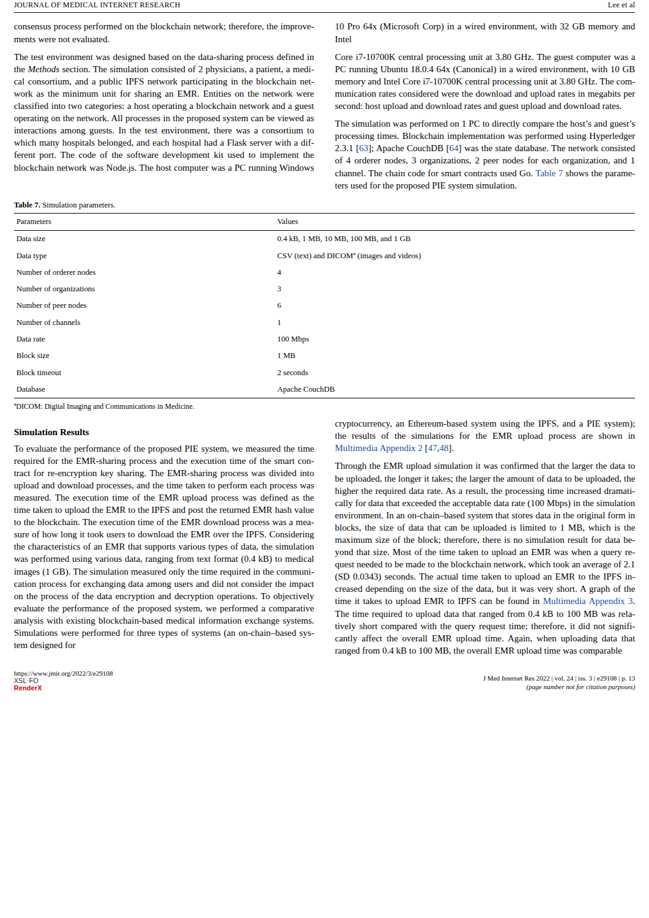Journal of Medical Internet Research Lee et al
consensus process performed on the blockchain network; therefore, the improvements were not evaluated.
The test environment was designed based on the data-sharing process defined in the Methods section. The simulation consisted of 2 physicians, a patient, a medical consortium, and a public IPFS network participating in the blockchain network as the minimum unit for sharing an EMR. Entities on the network were classified into two categories: a host operating a blockchain network and a guest operating on the network. All processes in the proposed system can be viewed as interactions among guests. In the test environment, there was a consortium to which many hospitals belonged, and each hospital had a Flask server with a different port. The code of the software development kit used to implement the blockchain network was Node.js. The host computer was a PC running Windows 10 Pro 64x (Microsoft Corp) in a wired environment, with 32 GB memory and Intel
Core i7-10700K central processing unit at 3.80 GHz. The guest computer was a PC running Ubuntu 18.0.4 64x (Canonical) in a wired environment, with 10 GB memory and Intel Core i7-10700K central processing unit at 3.80 GHz. The communication rates considered were the download and upload rates in megabits per second: host upload and download rates and guest upload and download rates.
The simulation was performed on 1 PC to directly compare the host’s and guest’s processing times. Blockchain implementation was performed using Hyperledger 2.3.1 [63]; Apache CouchDB [64] was the state database. The network consisted of 4 orderer nodes, 3 organizations, 2 peer nodes for each organization, and 1 channel. The chain code for smart contracts used Go. Table 7 shows the parameters used for the proposed PIE system simulation.
Table 7. Simulation parameters.
| Parameters | Values |
| --- | --- |
| Data size | 0.4 kB, 1 MB, 10 MB, 100 MB, and 1 GB |
| Data type | CSV (text) and DICOM a (images and videos) |
| Number of orderer nodes | 4 |
| Number of organizations | 3 |
| Number of peer nodes | 6 |
| Number of channels | 1 |
| Data rate | 100 Mbps |
| Block size | 1 MB |
| Block timeout | 2 seconds |
| Database | Apache CouchDB |
aDICOM: Digital Imaging and Communications in Medicine.
Simulation Results
To evaluate the performance of the proposed PIE system, we measured the time required for the EMR-sharing process and the execution time of the smart contract for re-encryption key sharing. The EMR-sharing process was divided into upload and download processes, and the time taken to perform each process was measured. The execution time of the EMR upload process was defined as the time taken to upload the EMR to the IPFS and post the returned EMR hash value to the blockchain. The execution time of the EMR download process was a measure of how long it took users to download the EMR over the IPFS. Considering the characteristics of an EMR that supports various types of data, the simulation was performed using various data, ranging from text format (0.4 kB) to medical images (1 GB). The simulation measured only the time required in the communication process for exchanging data among users and did not consider the impact on the process of the data encryption and decryption operations. To objectively evaluate the performance of the proposed system, we performed a comparative analysis with existing blockchain-based medical information exchange systems. Simulations were performed for three types of systems (an on-chain–based system designed for
cryptocurrency, an Ethereum-based system using the IPFS, and a PIE system); the results of the simulations for the EMR upload process are shown in Multimedia Appendix 2 [47,48].
Through the EMR upload simulation it was confirmed that the larger the data to be uploaded, the longer it takes; the larger the amount of data to be uploaded, the higher the required data rate. As a result, the processing time increased dramatically for data that exceeded the acceptable data rate (100 Mbps) in the simulation environment. In an on-chain–based system that stores data in the original form in blocks, the size of data that can be uploaded is limited to 1 MB, which is the maximum size of the block; therefore, there is no simulation result for data beyond that size. Most of the time taken to upload an EMR was when a query request needed to be made to the blockchain network, which took an average of 2.1 (SD 0.0343) seconds. The actual time taken to upload an EMR to the IPFS increased depending on the size of the data, but it was very short. A graph of the time it takes to upload EMR to IPFS can be found in Multimedia Appendix 3. The time required to upload data that ranged from 0.4 kB to 100 MB was relatively short compared with the query request time; therefore, it did not significantly affect the overall EMR upload time. Again, when uploading data that ranged from 0.4 kB to 100 MB, the overall EMR upload time was comparable
https://www.jmir.org/2022/3/e29108
XSL·FO
RenderX
J Med Internet Res 2022 | vol. 24 | iss. 3 | e29108 | p. 13
(page number not for citation purposes)